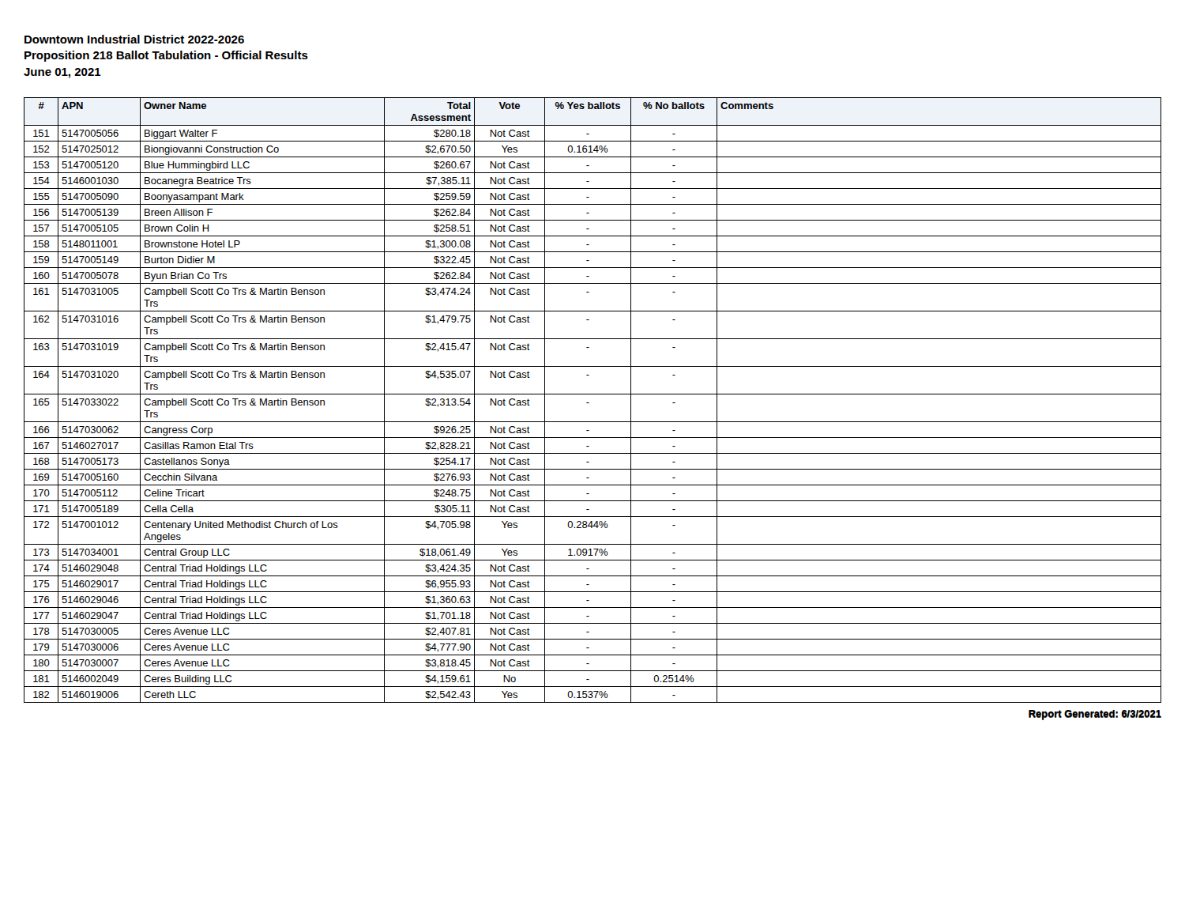Downtown Industrial District 2022-2026
Proposition 218 Ballot Tabulation - Official Results
June 01, 2021
| # | APN | Owner Name | Total Assessment | Vote | % Yes ballots | % No ballots | Comments |
| --- | --- | --- | --- | --- | --- | --- | --- |
| 151 | 5147005056 | Biggart Walter F | $280.18 | Not Cast | - | - | |
| 152 | 5147025012 | Biongiovanni Construction Co | $2,670.50 | Yes | 0.1614% | - | |
| 153 | 5147005120 | Blue Hummingbird LLC | $260.67 | Not Cast | - | - | |
| 154 | 5146001030 | Bocanegra Beatrice Trs | $7,385.11 | Not Cast | - | - | |
| 155 | 5147005090 | Boonyasampant Mark | $259.59 | Not Cast | - | - | |
| 156 | 5147005139 | Breen Allison F | $262.84 | Not Cast | - | - | |
| 157 | 5147005105 | Brown Colin H | $258.51 | Not Cast | - | - | |
| 158 | 5148011001 | Brownstone Hotel LP | $1,300.08 | Not Cast | - | - | |
| 159 | 5147005149 | Burton Didier M | $322.45 | Not Cast | - | - | |
| 160 | 5147005078 | Byun Brian Co Trs | $262.84 | Not Cast | - | - | |
| 161 | 5147031005 | Campbell Scott Co Trs & Martin Benson Trs | $3,474.24 | Not Cast | - | - | |
| 162 | 5147031016 | Campbell Scott Co Trs & Martin Benson Trs | $1,479.75 | Not Cast | - | - | |
| 163 | 5147031019 | Campbell Scott Co Trs & Martin Benson Trs | $2,415.47 | Not Cast | - | - | |
| 164 | 5147031020 | Campbell Scott Co Trs & Martin Benson Trs | $4,535.07 | Not Cast | - | - | |
| 165 | 5147033022 | Campbell Scott Co Trs & Martin Benson Trs | $2,313.54 | Not Cast | - | - | |
| 166 | 5147030062 | Cangress Corp | $926.25 | Not Cast | - | - | |
| 167 | 5146027017 | Casillas Ramon Etal Trs | $2,828.21 | Not Cast | - | - | |
| 168 | 5147005173 | Castellanos Sonya | $254.17 | Not Cast | - | - | |
| 169 | 5147005160 | Cecchin Silvana | $276.93 | Not Cast | - | - | |
| 170 | 5147005112 | Celine Tricart | $248.75 | Not Cast | - | - | |
| 171 | 5147005189 | Cella Cella | $305.11 | Not Cast | - | - | |
| 172 | 5147001012 | Centenary United Methodist Church of Los Angeles | $4,705.98 | Yes | 0.2844% | - | |
| 173 | 5147034001 | Central Group LLC | $18,061.49 | Yes | 1.0917% | - | |
| 174 | 5146029048 | Central Triad Holdings LLC | $3,424.35 | Not Cast | - | - | |
| 175 | 5146029017 | Central Triad Holdings LLC | $6,955.93 | Not Cast | - | - | |
| 176 | 5146029046 | Central Triad Holdings LLC | $1,360.63 | Not Cast | - | - | |
| 177 | 5146029047 | Central Triad Holdings LLC | $1,701.18 | Not Cast | - | - | |
| 178 | 5147030005 | Ceres Avenue LLC | $2,407.81 | Not Cast | - | - | |
| 179 | 5147030006 | Ceres Avenue LLC | $4,777.90 | Not Cast | - | - | |
| 180 | 5147030007 | Ceres Avenue LLC | $3,818.45 | Not Cast | - | - | |
| 181 | 5146002049 | Ceres Building LLC | $4,159.61 | No | - | 0.2514% | |
| 182 | 5146019006 | Cereth LLC | $2,542.43 | Yes | 0.1537% | - | |
Report Generated: 6/3/2021 Report Generated: 6/3/2021